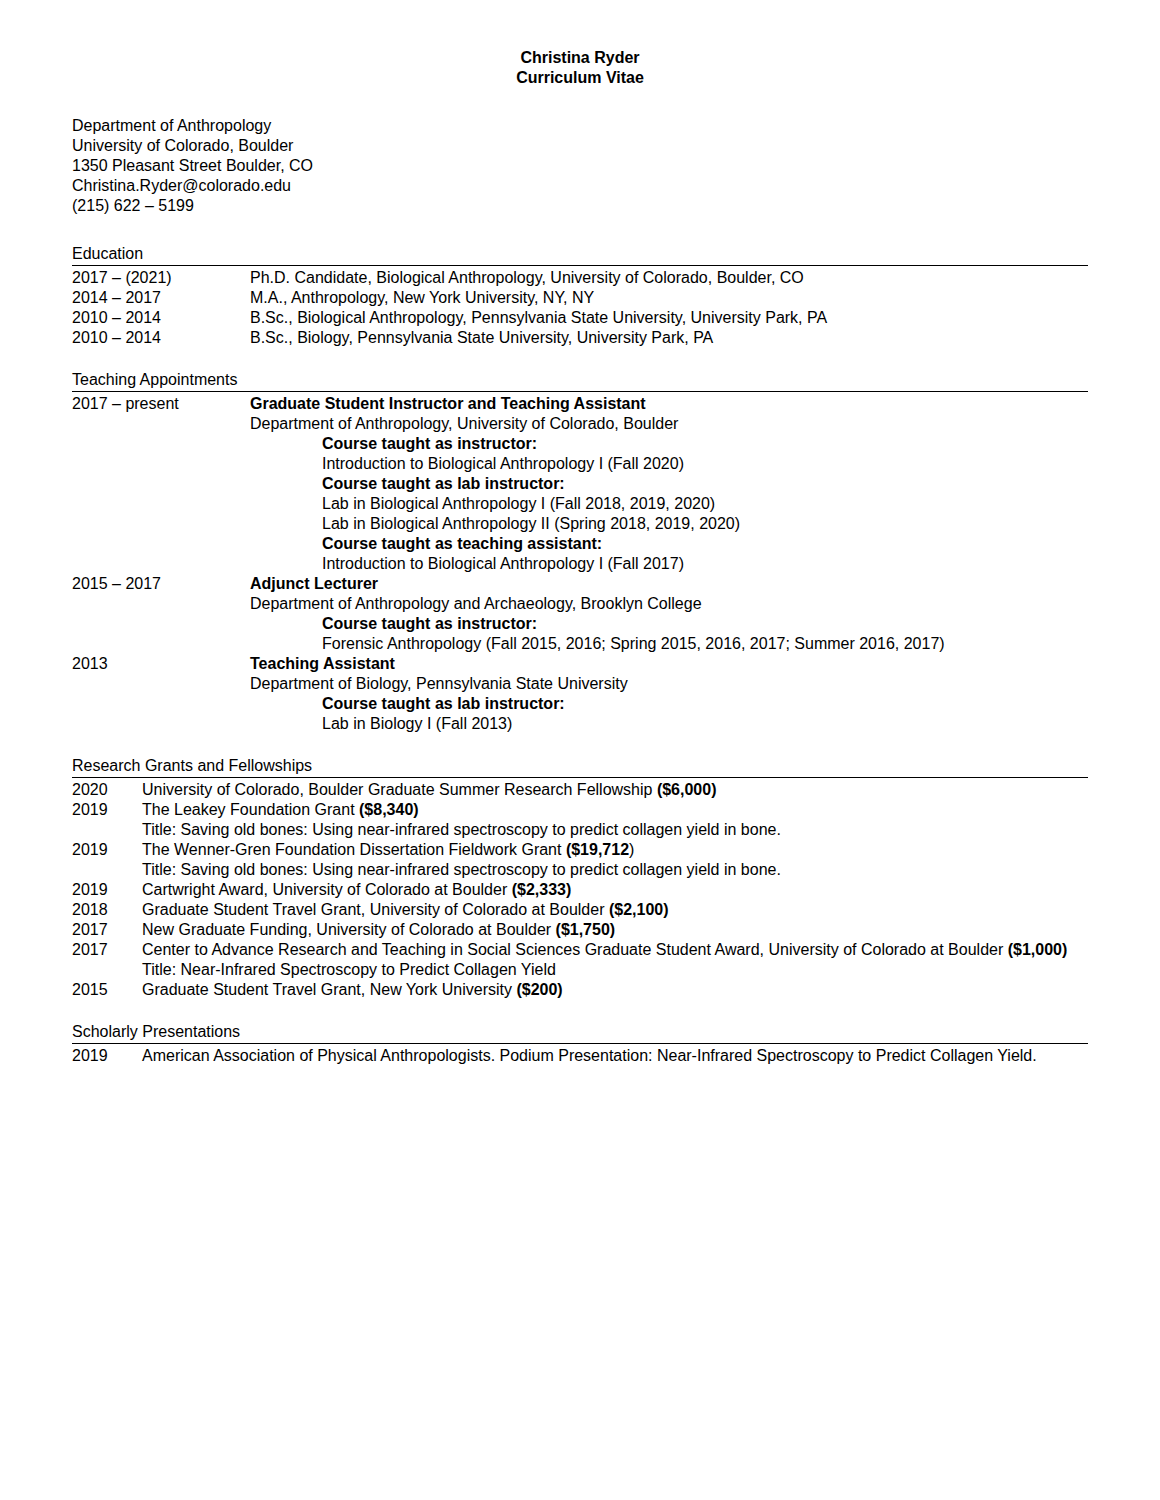Christina Ryder
Curriculum Vitae
Department of Anthropology
University of Colorado, Boulder
1350 Pleasant Street Boulder, CO
Christina.Ryder@colorado.edu
(215) 622 – 5199
Education
| 2017 – (2021) | Ph.D. Candidate, Biological Anthropology, University of Colorado, Boulder, CO |
| 2014 – 2017 | M.A., Anthropology, New York University, NY, NY |
| 2010 – 2014 | B.Sc., Biological Anthropology, Pennsylvania State University, University Park, PA |
| 2010 – 2014 | B.Sc., Biology, Pennsylvania State University, University Park, PA |
Teaching Appointments
| 2017 – present | Graduate Student Instructor and Teaching Assistant Department of Anthropology, University of Colorado, Boulder Course taught as instructor: Introduction to Biological Anthropology I (Fall 2020) Course taught as lab instructor: Lab in Biological Anthropology I (Fall 2018, 2019, 2020) Lab in Biological Anthropology II (Spring 2018, 2019, 2020) Course taught as teaching assistant: Introduction to Biological Anthropology I (Fall 2017) |
| 2015 – 2017 | Adjunct Lecturer Department of Anthropology and Archaeology, Brooklyn College Course taught as instructor: Forensic Anthropology (Fall 2015, 2016; Spring 2015, 2016, 2017; Summer 2016, 2017) |
| 2013 | Teaching Assistant Department of Biology, Pennsylvania State University Course taught as lab instructor: Lab in Biology I (Fall 2013) |
Research Grants and Fellowships
| 2020 | University of Colorado, Boulder Graduate Summer Research Fellowship ($6,000) |
| 2019 | The Leakey Foundation Grant ($8,340) Title: Saving old bones: Using near-infrared spectroscopy to predict collagen yield in bone. |
| 2019 | The Wenner-Gren Foundation Dissertation Fieldwork Grant ($19,712 ) Title: Saving old bones: Using near-infrared spectroscopy to predict collagen yield in bone. |
| 2019 | Cartwright Award, University of Colorado at Boulder ($2,333) |
| 2018 | Graduate Student Travel Grant, University of Colorado at Boulder ($2,100) |
| 2017 | New Graduate Funding, University of Colorado at Boulder ($1,750) |
| 2017 | Center to Advance Research and Teaching in Social Sciences Graduate Student Award, University of Colorado at Boulder ($1,000) Title: Near-Infrared Spectroscopy to Predict Collagen Yield |
| 2015 | Graduate Student Travel Grant, New York University ($200) |
Scholarly Presentations
| 2019 | American Association of Physical Anthropologists. Podium Presentation: Near-Infrared Spectroscopy to Predict Collagen Yield. |